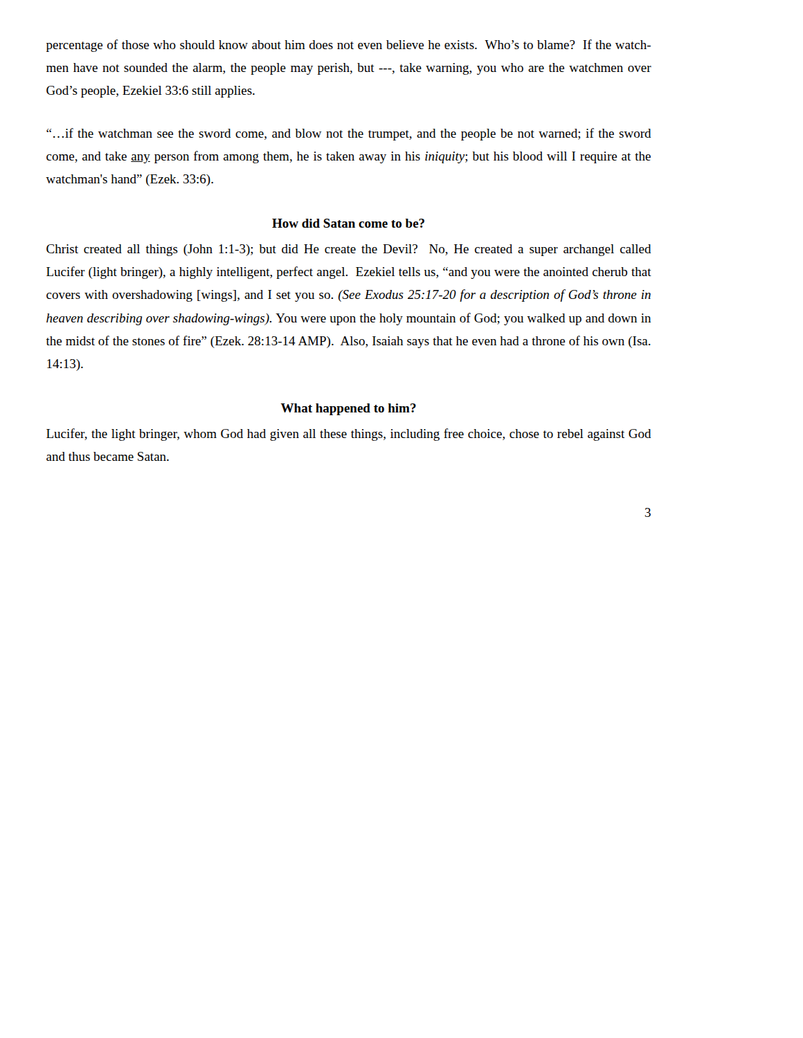percentage of those who should know about him does not even believe he exists. Who’s to blame? If the watchmen have not sounded the alarm, the people may perish, but ---, take warning, you who are the watchmen over God’s people, Ezekiel 33:6 still applies.
“…if the watchman see the sword come, and blow not the trumpet, and the people be not warned; if the sword come, and take any person from among them, he is taken away in his iniquity; but his blood will I require at the watchman's hand” (Ezek. 33:6).
How did Satan come to be?
Christ created all things (John 1:1-3); but did He create the Devil? No, He created a super archangel called Lucifer (light bringer), a highly intelligent, perfect angel. Ezekiel tells us, “and you were the anointed cherub that covers with overshadowing [wings], and I set you so. (See Exodus 25:17-20 for a description of God’s throne in heaven describing over shadowing-wings). You were upon the holy mountain of God; you walked up and down in the midst of the stones of fire” (Ezek. 28:13-14 AMP). Also, Isaiah says that he even had a throne of his own (Isa. 14:13).
What happened to him?
Lucifer, the light bringer, whom God had given all these things, including free choice, chose to rebel against God and thus became Satan.
3